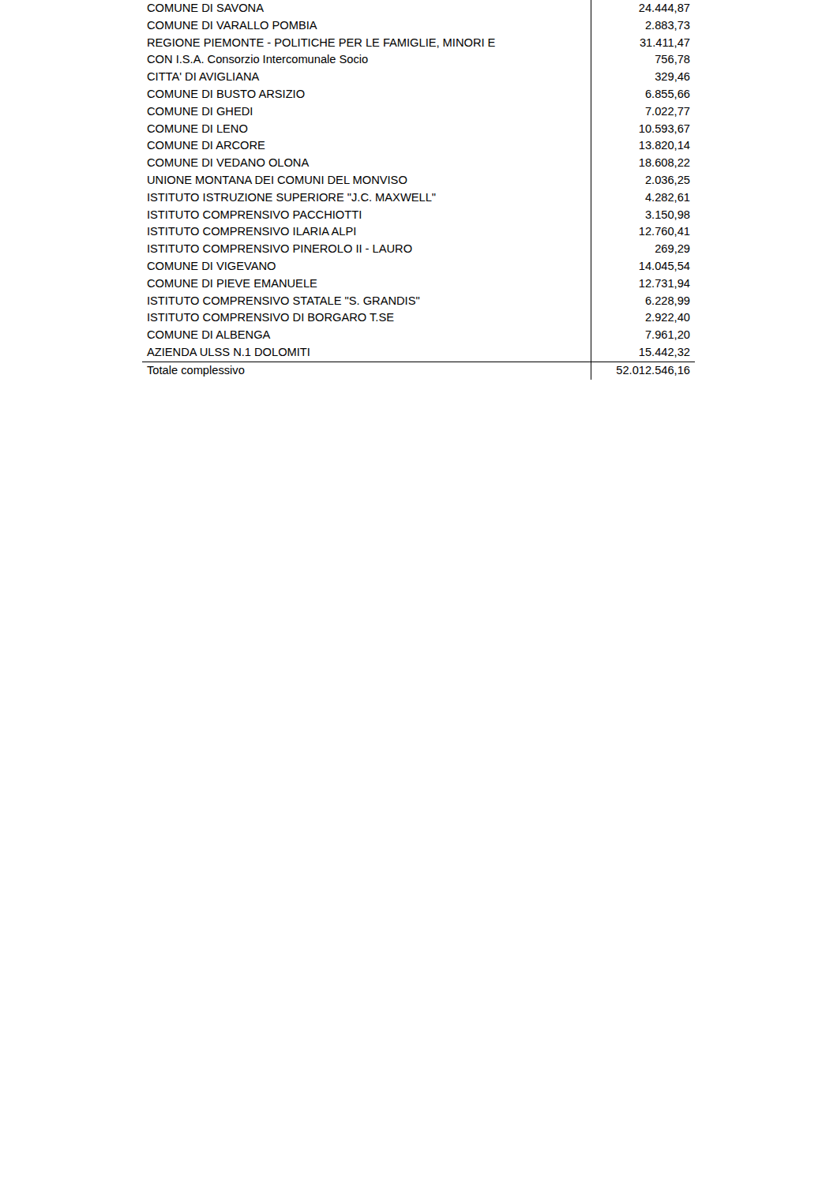| COMUNE DI SAVONA | 24.444,87 |
| COMUNE DI VARALLO POMBIA | 2.883,73 |
| REGIONE PIEMONTE - POLITICHE PER LE FAMIGLIE, MINORI E | 31.411,47 |
| CON I.S.A. Consorzio Intercomunale Socio | 756,78 |
| CITTA' DI AVIGLIANA | 329,46 |
| COMUNE DI BUSTO ARSIZIO | 6.855,66 |
| COMUNE DI GHEDI | 7.022,77 |
| COMUNE DI LENO | 10.593,67 |
| COMUNE DI ARCORE | 13.820,14 |
| COMUNE DI VEDANO OLONA | 18.608,22 |
| UNIONE MONTANA DEI COMUNI DEL MONVISO | 2.036,25 |
| ISTITUTO ISTRUZIONE SUPERIORE "J.C. MAXWELL" | 4.282,61 |
| ISTITUTO COMPRENSIVO PACCHIOTTI | 3.150,98 |
| ISTITUTO COMPRENSIVO ILARIA ALPI | 12.760,41 |
| ISTITUTO COMPRENSIVO PINEROLO II - LAURO | 269,29 |
| COMUNE DI VIGEVANO | 14.045,54 |
| COMUNE DI PIEVE EMANUELE | 12.731,94 |
| ISTITUTO COMPRENSIVO STATALE "S. GRANDIS" | 6.228,99 |
| ISTITUTO COMPRENSIVO DI BORGARO T.SE | 2.922,40 |
| COMUNE DI ALBENGA | 7.961,20 |
| AZIENDA ULSS N.1 DOLOMITI | 15.442,32 |
| Totale complessivo | 52.012.546,16 |